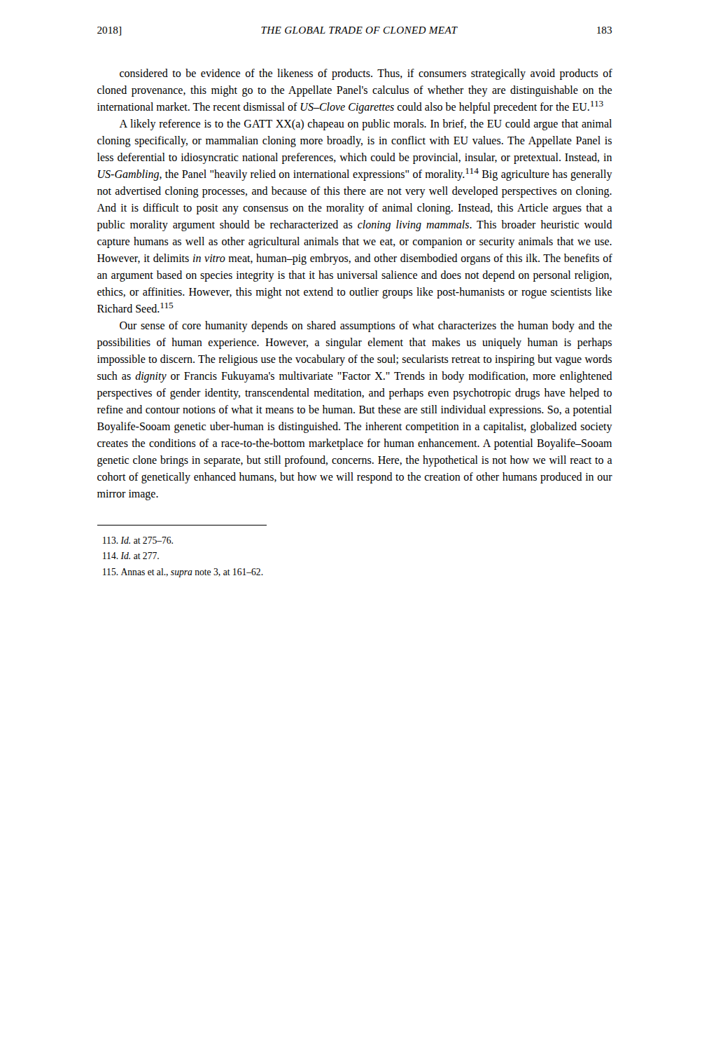2018] The Global Trade of Cloned Meat 183
considered to be evidence of the likeness of products. Thus, if consumers strategically avoid products of cloned provenance, this might go to the Appellate Panel's calculus of whether they are distinguishable on the international market. The recent dismissal of US–Clove Cigarettes could also be helpful precedent for the EU.113
A likely reference is to the GATT XX(a) chapeau on public morals. In brief, the EU could argue that animal cloning specifically, or mammalian cloning more broadly, is in conflict with EU values. The Appellate Panel is less deferential to idiosyncratic national preferences, which could be provincial, insular, or pretextual. Instead, in US-Gambling, the Panel "heavily relied on international expressions" of morality.114 Big agriculture has generally not advertised cloning processes, and because of this there are not very well developed perspectives on cloning. And it is difficult to posit any consensus on the morality of animal cloning. Instead, this Article argues that a public morality argument should be recharacterized as cloning living mammals. This broader heuristic would capture humans as well as other agricultural animals that we eat, or companion or security animals that we use. However, it delimits in vitro meat, human–pig embryos, and other disembodied organs of this ilk. The benefits of an argument based on species integrity is that it has universal salience and does not depend on personal religion, ethics, or affinities. However, this might not extend to outlier groups like post-humanists or rogue scientists like Richard Seed.115
Our sense of core humanity depends on shared assumptions of what characterizes the human body and the possibilities of human experience. However, a singular element that makes us uniquely human is perhaps impossible to discern. The religious use the vocabulary of the soul; secularists retreat to inspiring but vague words such as dignity or Francis Fukuyama's multivariate "Factor X." Trends in body modification, more enlightened perspectives of gender identity, transcendental meditation, and perhaps even psychotropic drugs have helped to refine and contour notions of what it means to be human. But these are still individual expressions. So, a potential Boyalife-Sooam genetic uber-human is distinguished. The inherent competition in a capitalist, globalized society creates the conditions of a race-to-the-bottom marketplace for human enhancement. A potential Boyalife–Sooam genetic clone brings in separate, but still profound, concerns. Here, the hypothetical is not how we will react to a cohort of genetically enhanced humans, but how we will respond to the creation of other humans produced in our mirror image.
Id. at 275–76.
Id. at 277.
Annas et al., supra note 3, at 161–62.